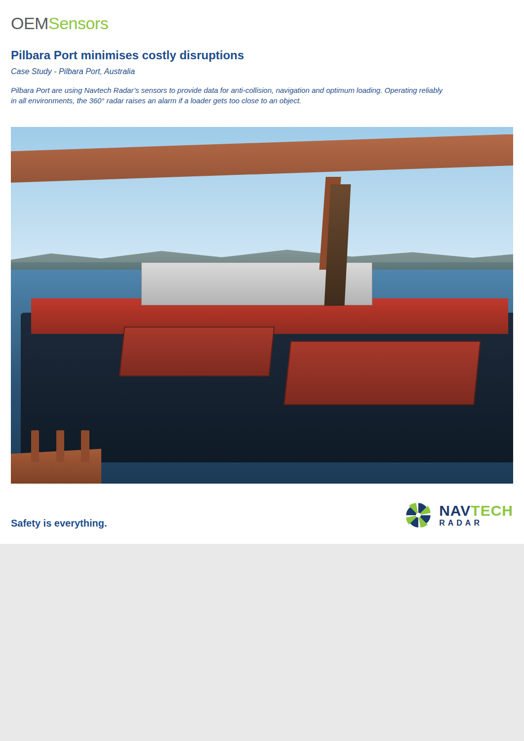OEM Sensors
Pilbara Port minimises costly disruptions
Case Study - Pilbara Port, Australia
Pilbara Port are using Navtech Radar’s sensors to provide data for anti-collision, navigation and optimum loading. Operating reliably in all environments, the 360° radar raises an alarm if a loader gets too close to an object.
Safety is everything.
NAV TECH RADAR